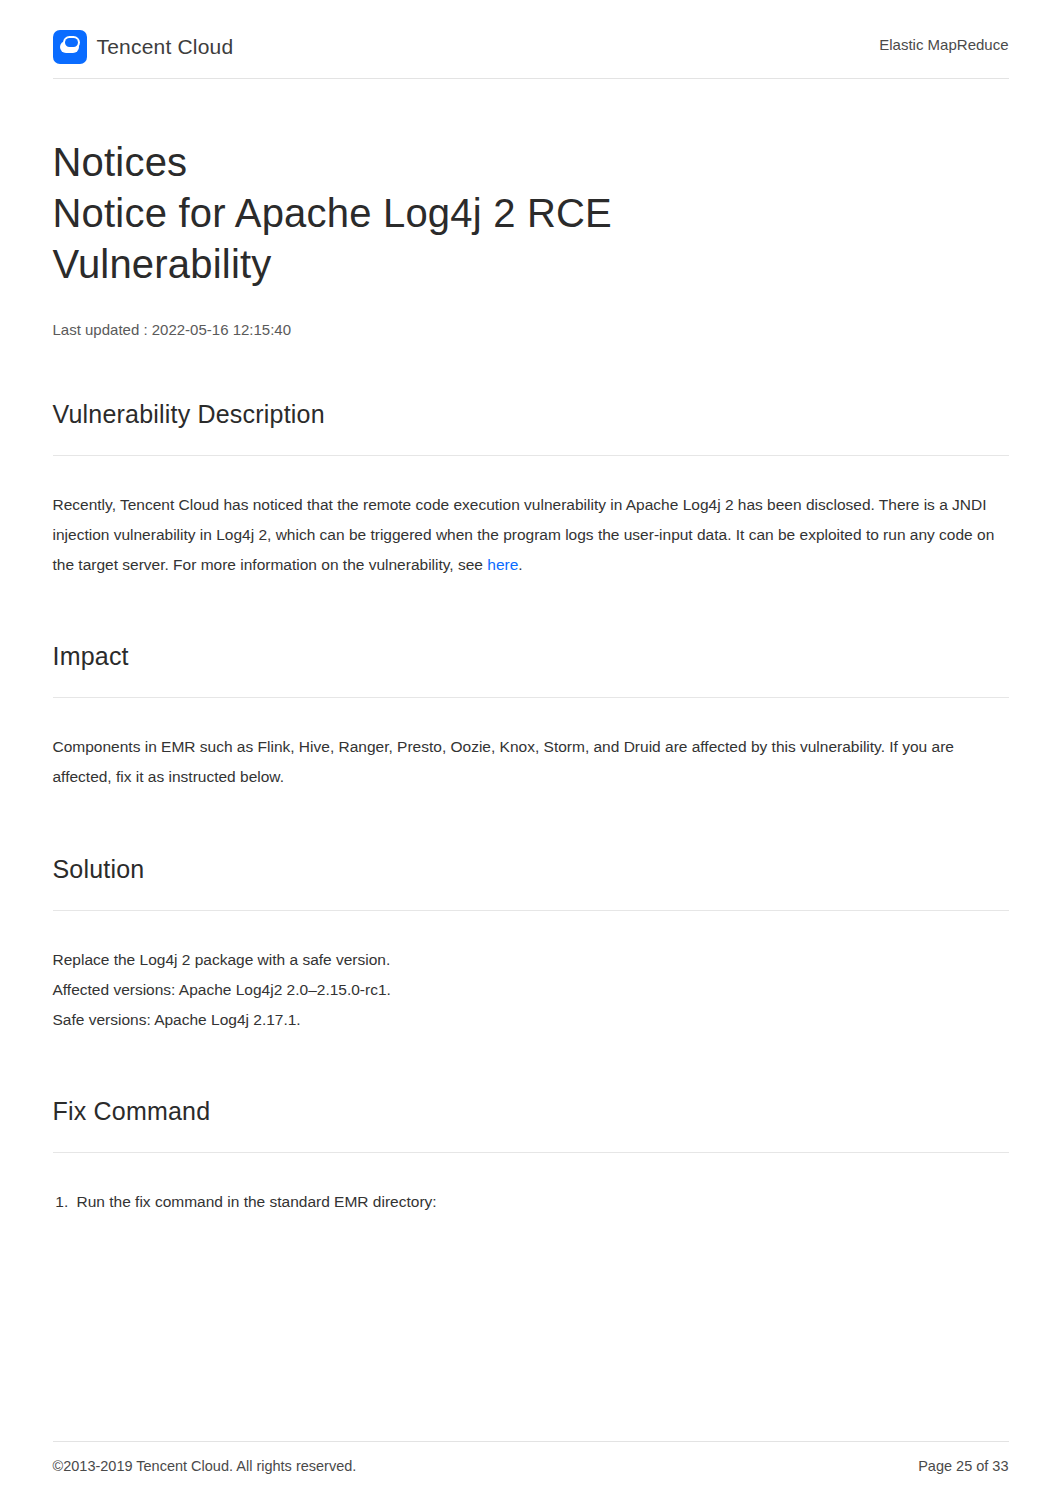Tencent Cloud
Elastic MapReduce
Notices Notice for Apache Log4j 2 RCE Vulnerability
Last updated : 2022-05-16 12:15:40
Vulnerability Description
Recently, Tencent Cloud has noticed that the remote code execution vulnerability in Apache Log4j 2 has been disclosed. There is a JNDI injection vulnerability in Log4j 2, which can be triggered when the program logs the user-input data. It can be exploited to run any code on the target server. For more information on the vulnerability, see here.
Impact
Components in EMR such as Flink, Hive, Ranger, Presto, Oozie, Knox, Storm, and Druid are affected by this vulnerability. If you are affected, fix it as instructed below.
Solution
Replace the Log4j 2 package with a safe version.
Affected versions: Apache Log4j2 2.0–2.15.0-rc1.
Safe versions: Apache Log4j 2.17.1.
Fix Command
Run the fix command in the standard EMR directory:
©2013-2019 Tencent Cloud. All rights reserved.
Page 25 of 33